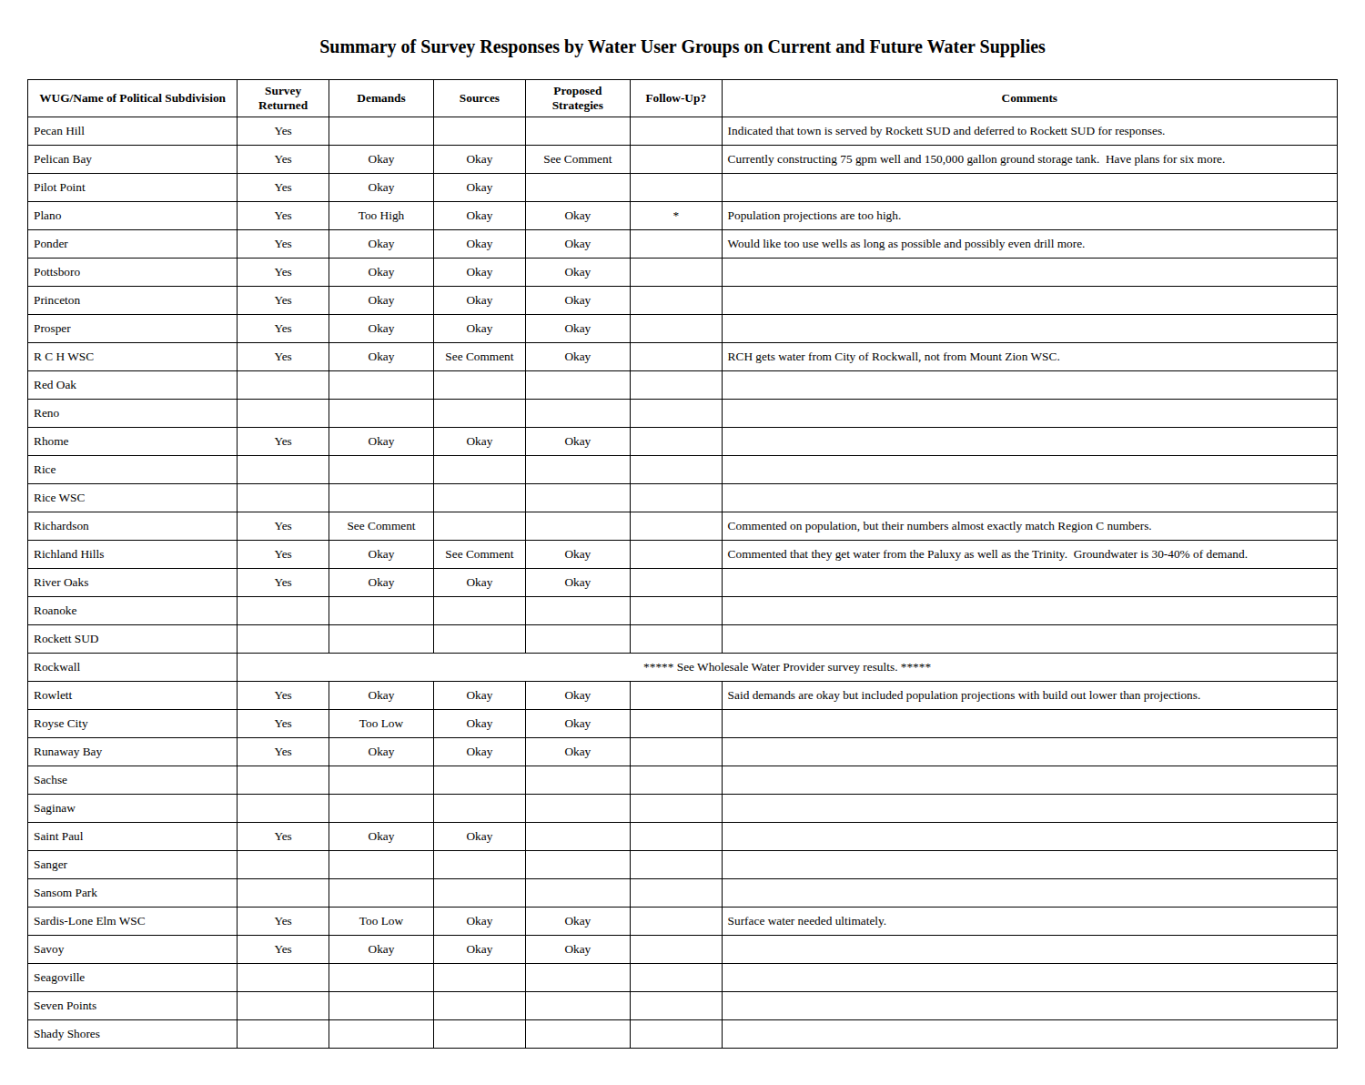Summary of Survey Responses by Water User Groups on Current and Future Water Supplies
| WUG/Name of Political Subdivision | Survey Returned | Demands | Sources | Proposed Strategies | Follow-Up? | Comments |
| --- | --- | --- | --- | --- | --- | --- |
| Pecan Hill | Yes | | | | | Indicated that town is served by Rockett SUD and deferred to Rockett SUD for responses. |
| Pelican Bay | Yes | Okay | Okay | See Comment | | Currently constructing 75 gpm well and 150,000 gallon ground storage tank. Have plans for six more. |
| Pilot Point | Yes | Okay | Okay | | | |
| Plano | Yes | Too High | Okay | Okay | * | Population projections are too high. |
| Ponder | Yes | Okay | Okay | Okay | | Would like too use wells as long as possible and possibly even drill more. |
| Pottsboro | Yes | Okay | Okay | Okay | | |
| Princeton | Yes | Okay | Okay | Okay | | |
| Prosper | Yes | Okay | Okay | Okay | | |
| R C H WSC | Yes | Okay | See Comment | Okay | | RCH gets water from City of Rockwall, not from Mount Zion WSC. |
| Red Oak | | | | | | |
| Reno | | | | | | |
| Rhome | Yes | Okay | Okay | Okay | | |
| Rice | | | | | | |
| Rice WSC | | | | | | |
| Richardson | Yes | See Comment | | | | Commented on population, but their numbers almost exactly match Region C numbers. |
| Richland Hills | Yes | Okay | See Comment | Okay | | Commented that they get water from the Paluxy as well as the Trinity. Groundwater is 30-40% of demand. |
| River Oaks | Yes | Okay | Okay | Okay | | |
| Roanoke | | | | | | |
| Rockett SUD | | | | | | |
| Rockwall | ***** See Wholesale Water Provider survey results. ***** |
| Rowlett | Yes | Okay | Okay | Okay | | Said demands are okay but included population projections with build out lower than projections. |
| Royse City | Yes | Too Low | Okay | Okay | | |
| Runaway Bay | Yes | Okay | Okay | Okay | | |
| Sachse | | | | | | |
| Saginaw | | | | | | |
| Saint Paul | Yes | Okay | Okay | | | |
| Sanger | | | | | | |
| Sansom Park | | | | | | |
| Sardis-Lone Elm WSC | Yes | Too Low | Okay | Okay | | Surface water needed ultimately. |
| Savoy | Yes | Okay | Okay | Okay | | |
| Seagoville | | | | | | |
| Seven Points | | | | | | |
| Shady Shores | | | | | | |